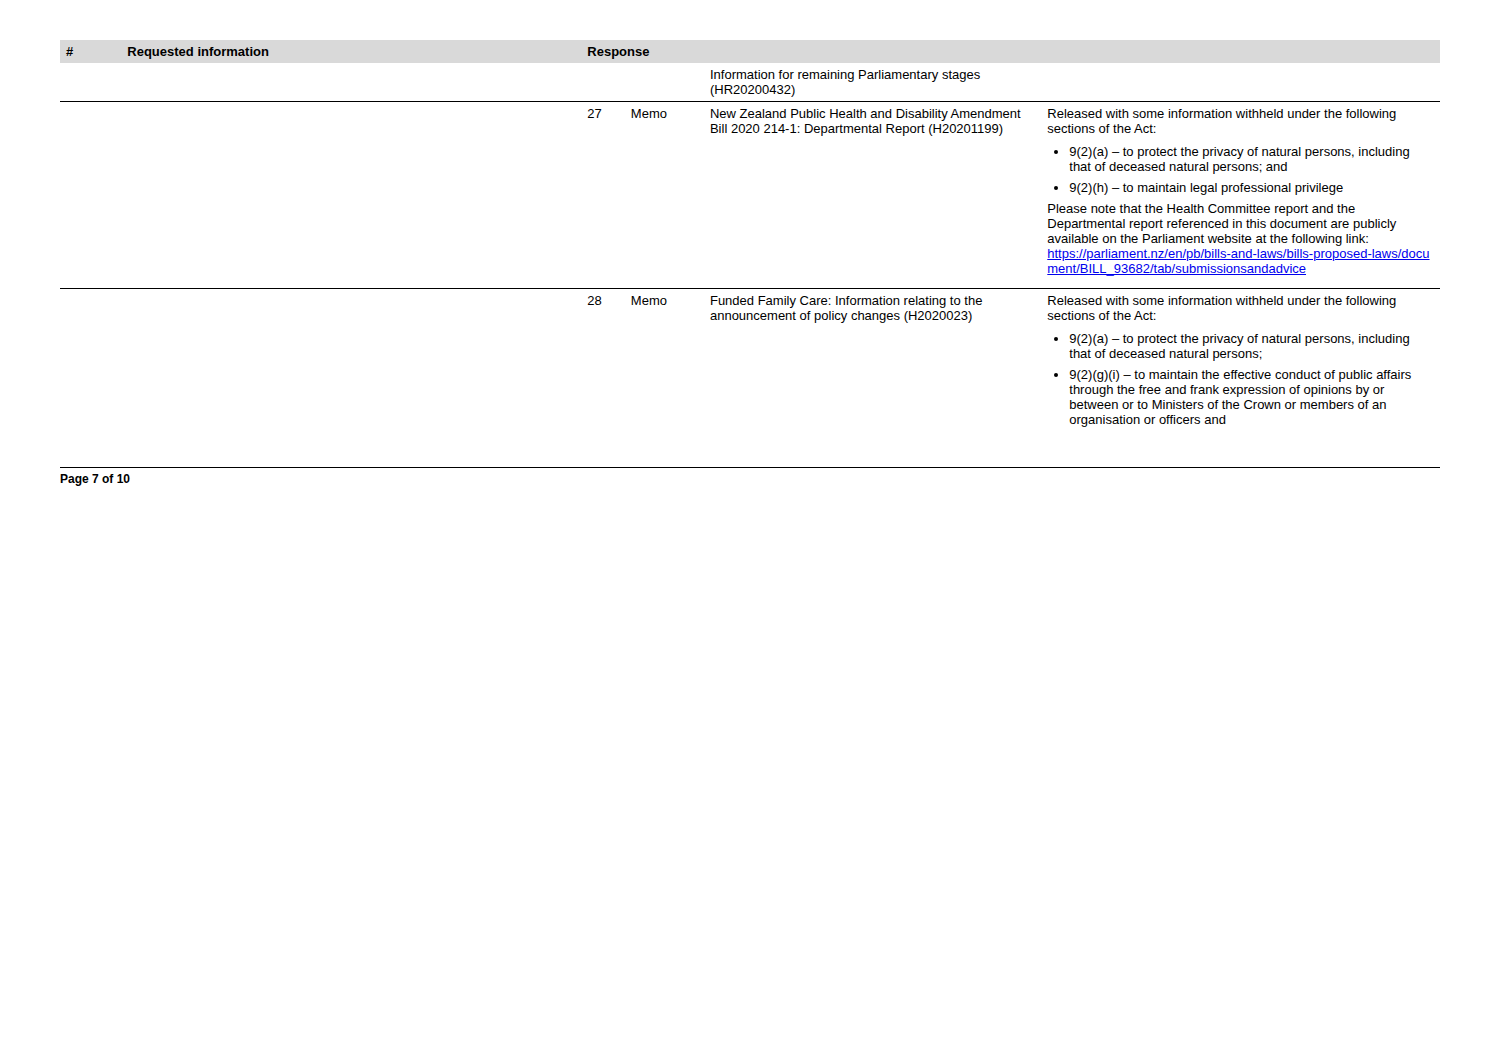| # | Requested information | Response | | |
| --- | --- | --- | --- | --- |
| | | | | Information for remaining Parliamentary stages (HR20200432) | |
| | | 27 | Memo | New Zealand Public Health and Disability Amendment Bill 2020 214-1: Departmental Report (H20201199) | Released with some information withheld under the following sections of the Act: 9(2)(a) – to protect the privacy of natural persons, including that of deceased natural persons; and 9(2)(h) – to maintain legal professional privilege Please note that the Health Committee report and the Departmental report referenced in this document are publicly available on the Parliament website at the following link: https://parliament.nz/en/pb/bills-and-laws/bills-proposed-laws/document/BILL_93682/tab/submissionsandadvice |
| | | 28 | Memo | Funded Family Care: Information relating to the announcement of policy changes (H2020023) | Released with some information withheld under the following sections of the Act: 9(2)(a) – to protect the privacy of natural persons, including that of deceased natural persons; 9(2)(g)(i) – to maintain the effective conduct of public affairs through the free and frank expression of opinions by or between or to Ministers of the Crown or members of an organisation or officers and |
Page 7 of 10